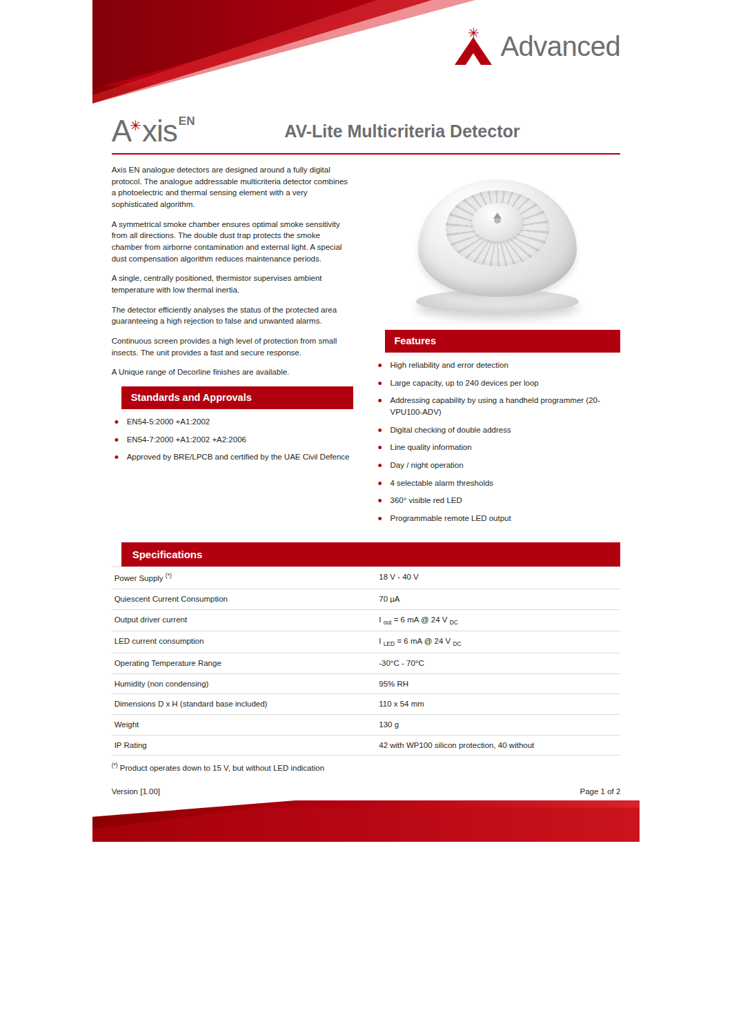✳
Advanced
A✳xisEN
AV-Lite Multicriteria Detector
Axis EN analogue detectors are designed around a fully digital protocol. The analogue addressable multicriteria detector combines a photoelectric and thermal sensing element with a very sophisticated algorithm.
A symmetrical smoke chamber ensures optimal smoke sensitivity from all directions. The double dust trap protects the smoke chamber from airborne contamination and external light. A special dust compensation algorithm reduces maintenance periods.
A single, centrally positioned, thermistor supervises ambient temperature with low thermal inertia.
The detector efficiently analyses the status of the protected area guaranteeing a high rejection to false and unwanted alarms.
Continuous screen provides a high level of protection from small insects. The unit provides a fast and secure response.
A Unique range of Decorline finishes are available.
Standards and Approvals
EN54-5:2000 +A1:2002
EN54-7:2000 +A1:2002 +A2:2006
Approved by BRE/LPCB and certified by the UAE Civil Defence
Features
High reliability and error detection
Large capacity, up to 240 devices per loop
Addressing capability by using a handheld programmer (20-VPU100-ADV)
Digital checking of double address
Line quality information
Day / night operation
4 selectable alarm thresholds
360° visible red LED
Programmable remote LED output
Specifications
| Power Supply (*) | 18 V - 40 V |
| Quiescent Current Consumption | 70 µA |
| Output driver current | I out = 6 mA @ 24 V DC |
| LED current consumption | I LED = 6 mA @ 24 V DC |
| Operating Temperature Range | -30°C - 70°C |
| Humidity (non condensing) | 95% RH |
| Dimensions D x H (standard base included) | 110 x 54 mm |
| Weight | 130 g |
| IP Rating | 42 with WP100 silicon protection, 40 without |
(*) Product operates down to 15 V, but without LED indication
Version [1.00] Page 1 of 2